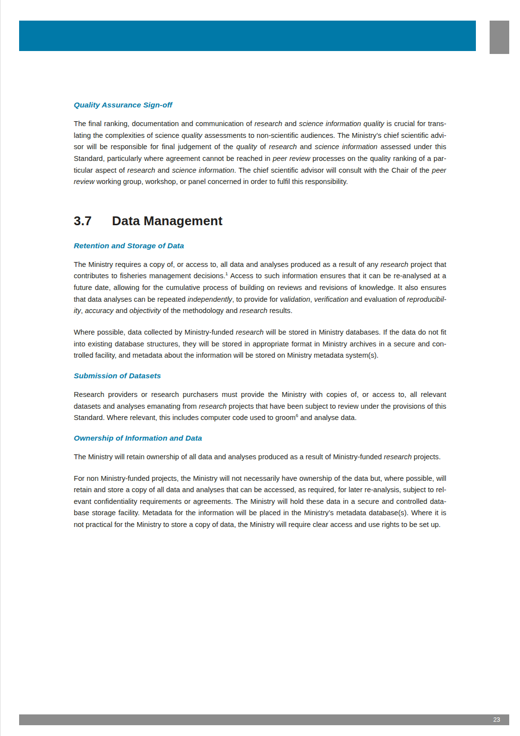Quality Assurance Sign-off
The final ranking, documentation and communication of research and science information quality is crucial for translating the complexities of science quality assessments to non-scientific audiences. The Ministry’s chief scientific advisor will be responsible for final judgement of the quality of research and science information assessed under this Standard, particularly where agreement cannot be reached in peer review processes on the quality ranking of a particular aspect of research and science information. The chief scientific advisor will consult with the Chair of the peer review working group, workshop, or panel concerned in order to fulfil this responsibility.
3.7 Data Management
Retention and Storage of Data
The Ministry requires a copy of, or access to, all data and analyses produced as a result of any research project that contributes to fisheries management decisions.1 Access to such information ensures that it can be re-analysed at a future date, allowing for the cumulative process of building on reviews and revisions of knowledge. It also ensures that data analyses can be repeated independently, to provide for validation, verification and evaluation of reproducibility, accuracy and objectivity of the methodology and research results.
Where possible, data collected by Ministry-funded research will be stored in Ministry databases. If the data do not fit into existing database structures, they will be stored in appropriate format in Ministry archives in a secure and controlled facility, and metadata about the information will be stored on Ministry metadata system(s).
Submission of Datasets
Research providers or research purchasers must provide the Ministry with copies of, or access to, all relevant datasets and analyses emanating from research projects that have been subject to review under the provisions of this Standard. Where relevant, this includes computer code used to groom6 and analyse data.
Ownership of Information and Data
The Ministry will retain ownership of all data and analyses produced as a result of Ministry-funded research projects.
For non Ministry-funded projects, the Ministry will not necessarily have ownership of the data but, where possible, will retain and store a copy of all data and analyses that can be accessed, as required, for later re-analysis, subject to relevant confidentiality requirements or agreements. The Ministry will hold these data in a secure and controlled database storage facility. Metadata for the information will be placed in the Ministry’s metadata database(s). Where it is not practical for the Ministry to store a copy of data, the Ministry will require clear access and use rights to be set up.
23